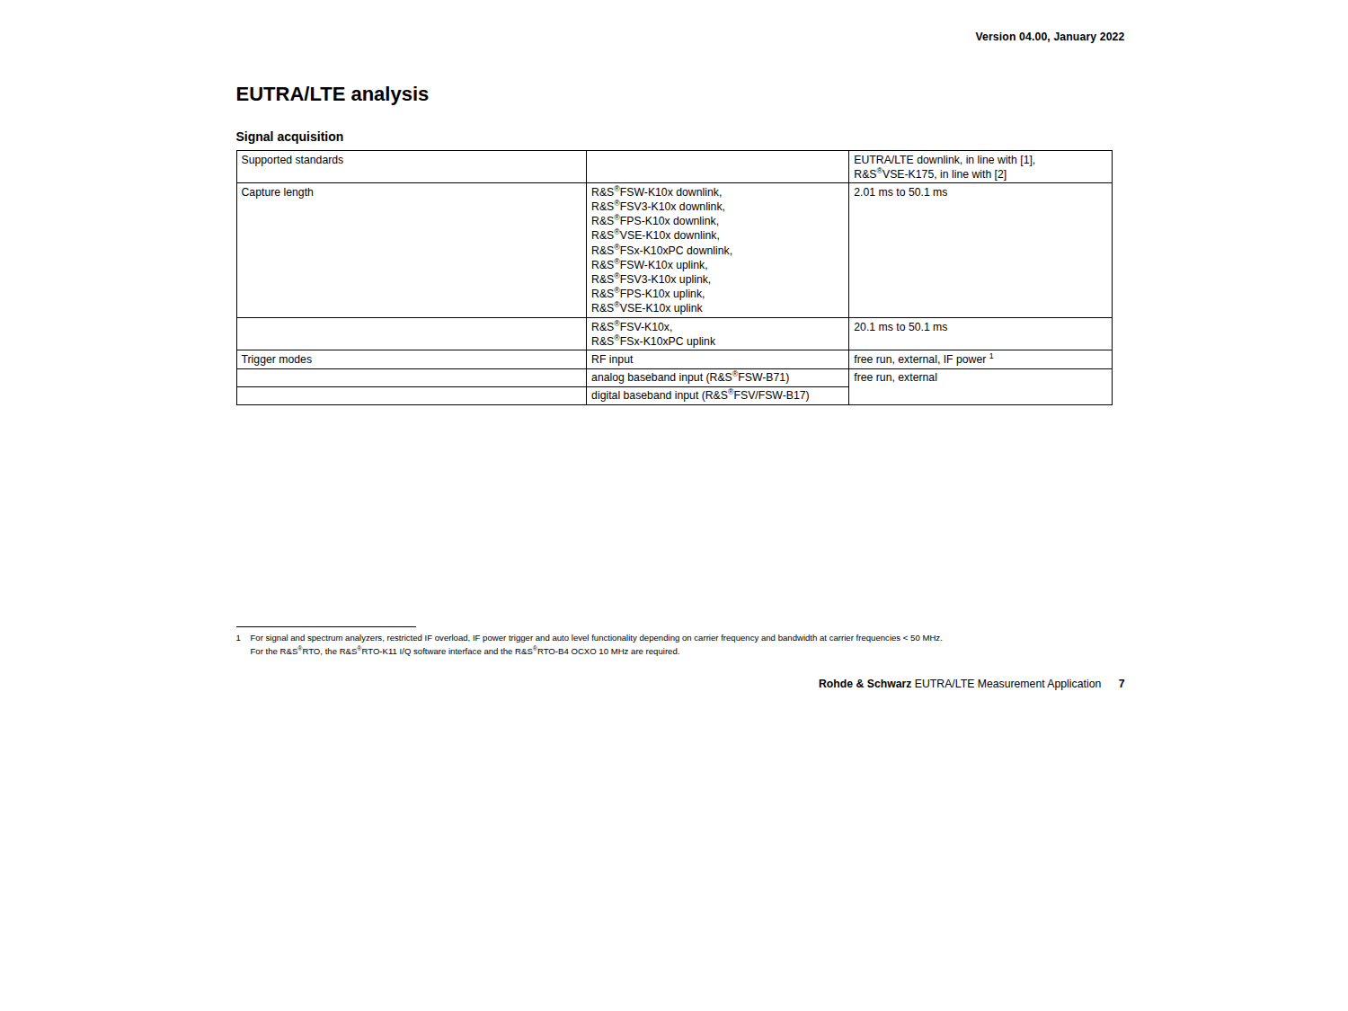Version 04.00, January 2022
EUTRA/LTE analysis
Signal acquisition
| Supported standards | | EUTRA/LTE downlink, in line with [1], R&S ® VSE-K175, in line with [2] |
| Capture length | R&S ® FSW-K10x downlink, R&S ® FSV3-K10x downlink, R&S ® FPS-K10x downlink, R&S ® VSE-K10x downlink, R&S ® FSx-K10xPC downlink, R&S ® FSW-K10x uplink, R&S ® FSV3-K10x uplink, R&S ® FPS-K10x uplink, R&S ® VSE-K10x uplink | 2.01 ms to 50.1 ms |
| | R&S ® FSV-K10x, R&S ® FSx-K10xPC uplink | 20.1 ms to 50.1 ms |
| Trigger modes | RF input | free run, external, IF power 1 |
| | analog baseband input (R&S ® FSW-B71) | free run, external |
| | digital baseband input (R&S ® FSV/FSW-B17) | |
1
For signal and spectrum analyzers, restricted IF overload, IF power trigger and auto level functionality depending on carrier frequency and bandwidth at carrier frequencies < 50 MHz.
For the R&S®RTO, the R&S®RTO-K11 I/Q software interface and the R&S®RTO-B4 OCXO 10 MHz are required.
Rohde & Schwarz EUTRA/LTE Measurement Application 7